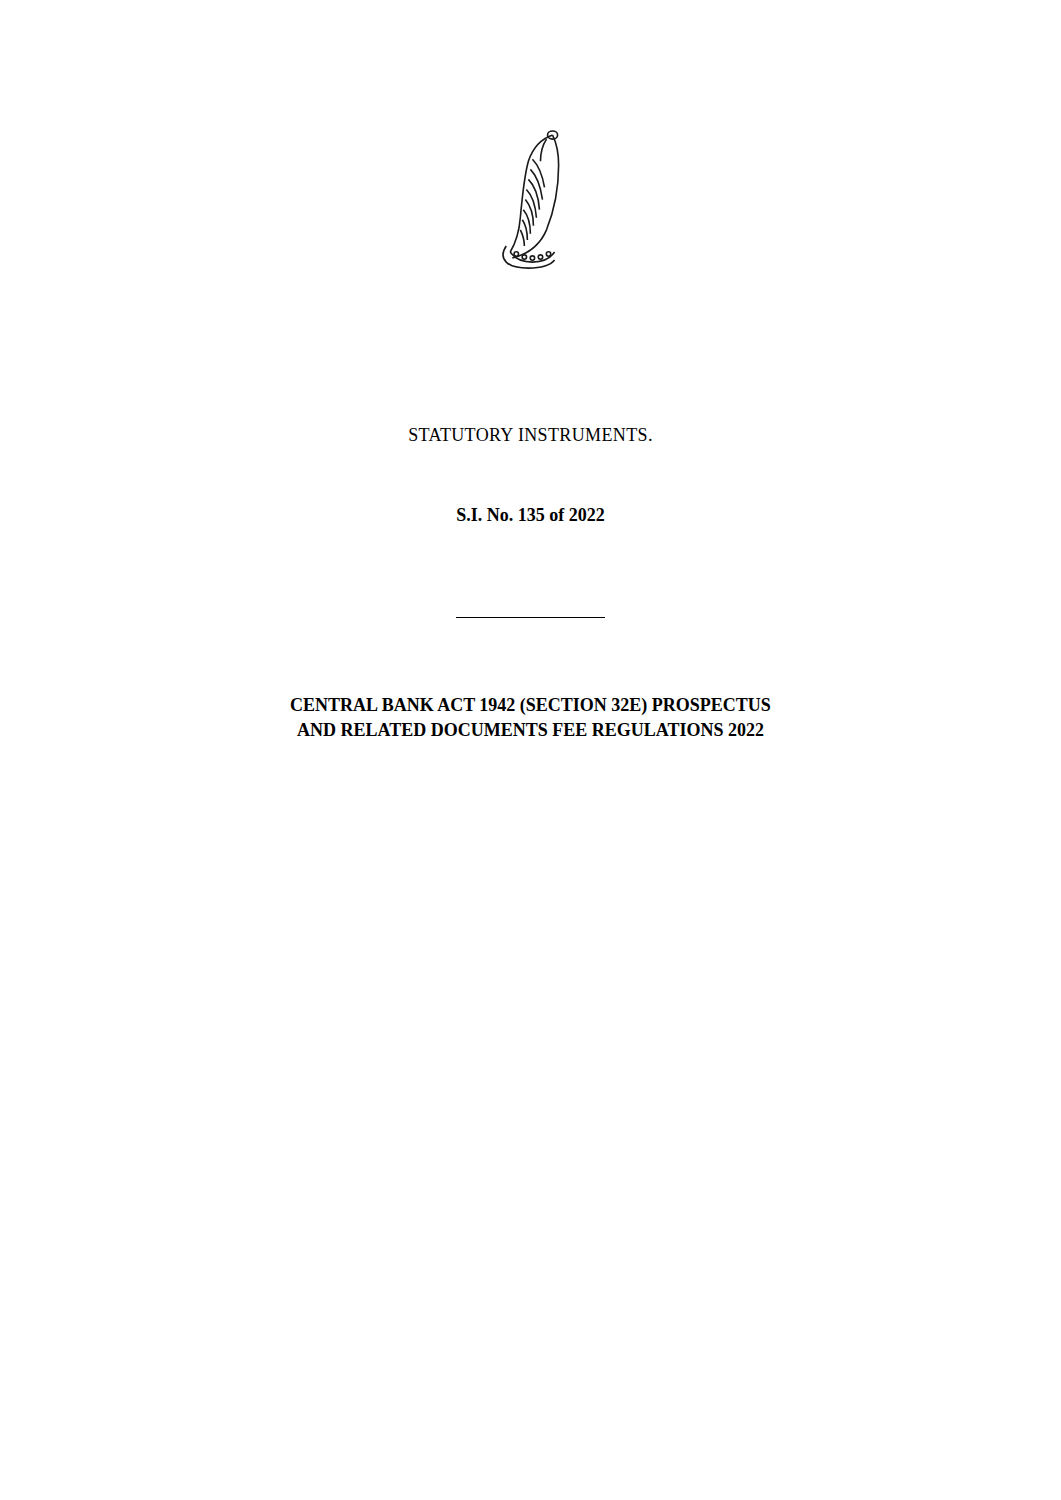STATUTORY INSTRUMENTS.
S.I. No. 135 of 2022
CENTRAL BANK ACT 1942 (SECTION 32E) PROSPECTUS AND RELATED DOCUMENTS FEE REGULATIONS 2022